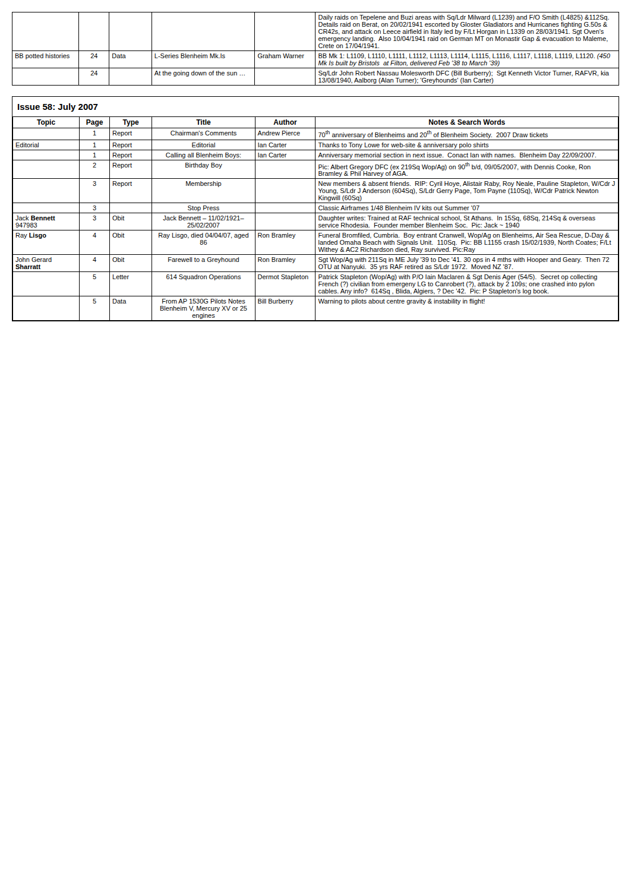| | | | | | Daily raids on Tepelene and Buzi areas with Sq/Ldr Milward (L1239) and F/O Smith (L4825) &112Sq. Details raid on Berat, on 20/02/1941 escorted by Gloster Gladiators and Hurricanes fighting G.50s & CR42s, and attack on Leece airfield in Italy led by F/Lt Horgan in L1339 on 28/03/1941. Sgt Oven's emergency landing. Also 10/04/1941 raid on German MT on Monastir Gap & evacuation to Maleme, Crete on 17/04/1941. |
| BB potted histories | 24 | Data | L-Series Blenheim Mk.Is | Graham Warner | BB Mk 1: L1109, L1110, L1111, L1112, L1113, L1114, L1115, L1116, L1117, L1118, L1119, L1120. (450 Mk Is built by Bristols at Filton, delivered Feb '38 to March '39) |
| | 24 | | At the going down of the sun … | | Sq/Ldr John Robert Nassau Molesworth DFC (Bill Burberry); Sgt Kenneth Victor Turner, RAFVR, kia 13/08/1940, Aalborg (Alan Turner); 'Greyhounds' (Ian Carter) |
Issue 58: July 2007
| Topic | Page | Type | Title | Author | Notes & Search Words |
| --- | --- | --- | --- | --- | --- |
| | 1 | Report | Chairman's Comments | Andrew Pierce | 70 th anniversary of Blenheims and 20 th of Blenheim Society. 2007 Draw tickets |
| Editorial | 1 | Report | Editorial | Ian Carter | Thanks to Tony Lowe for web-site & anniversary polo shirts |
| | 1 | Report | Calling all Blenheim Boys: | Ian Carter | Anniversary memorial section in next issue. Conact Ian with names. Blenheim Day 22/09/2007. |
| | 2 | Report | Birthday Boy | | Pic: Albert Gregory DFC (ex 219Sq Wop/Ag) on 90 th b/d, 09/05/2007, with Dennis Cooke, Ron Bramley & Phil Harvey of AGA. |
| | 3 | Report | Membership | | New members & absent friends. RIP: Cyril Hoye, Alistair Raby, Roy Neale, Pauline Stapleton, W/Cdr J Young, S/Ldr J Anderson (604Sq), S/Ldr Gerry Page, Tom Payne (110Sq), W/Cdr Patrick Newton Kingwill (60Sq) |
| | 3 | | Stop Press | | Classic Airframes 1/48 Blenheim IV kits out Summer '07 |
| Jack Bennett 947983 | 3 | Obit | Jack Bennett – 11/02/1921–25/02/2007 | | Daughter writes: Trained at RAF technical school, St Athans. In 15Sq, 68Sq, 214Sq & overseas service Rhodesia. Founder member Blenheim Soc. Pic: Jack ~ 1940 |
| Ray Lisgo | 4 | Obit | Ray Lisgo, died 04/04/07, aged 86 | Ron Bramley | Funeral Bromfiled, Cumbria. Boy entrant Cranwell, Wop/Ag on Blenheims, Air Sea Rescue, D-Day & landed Omaha Beach with Signals Unit. 110Sq. Pic: BB L1155 crash 15/02/1939, North Coates; F/Lt Withey & AC2 Richardson died, Ray survived. Pic:Ray |
| John Gerard Sharratt | 4 | Obit | Farewell to a Greyhound | Ron Bramley | Sgt Wop/Ag with 211Sq in ME July '39 to Dec '41. 30 ops in 4 mths with Hooper and Geary. Then 72 OTU at Nanyuki. 35 yrs RAF retired as S/Ldr 1972. Moved NZ '87. |
| | 5 | Letter | 614 Squadron Operations | Dermot Stapleton | Patrick Stapleton (Wop/Ag) with P/O Iain Maclaren & Sgt Denis Ager (54/5). Secret op collecting French (?) civilian from emergeny LG to Canrobert (?), attack by 2 109s; one crashed into pylon cables. Any info? 614Sq , Blida, Algiers, ? Dec '42. Pic: P Stapleton's log book. |
| | 5 | Data | From AP 1530G Pilots Notes Blenheim V, Mercury XV or 25 engines | Bill Burberry | Warning to pilots about centre gravity & instability in flight! |